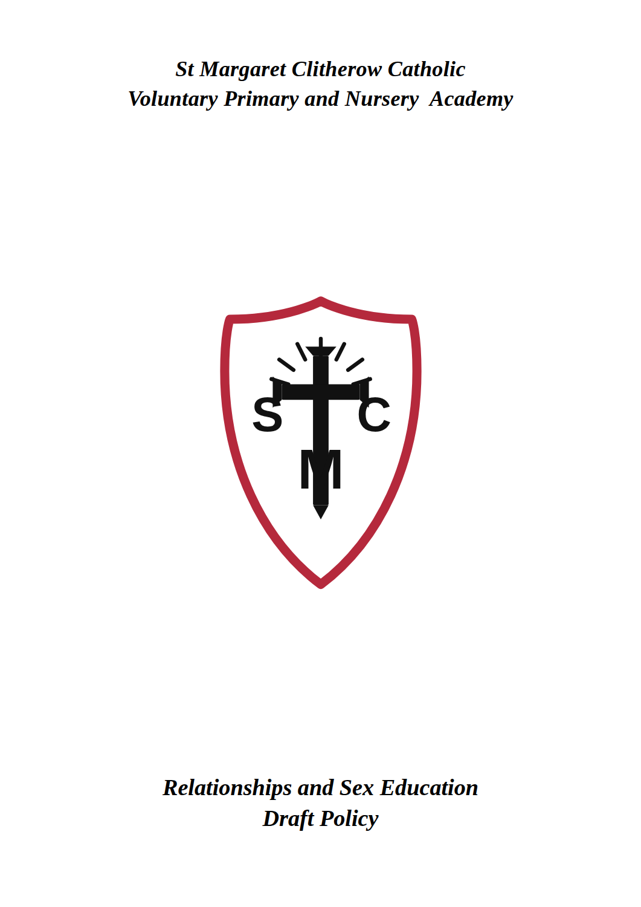St Margaret Clitherow Catholic
Voluntary Primary and Nursery Academy
S C M
Relationships and Sex Education Draft Policy